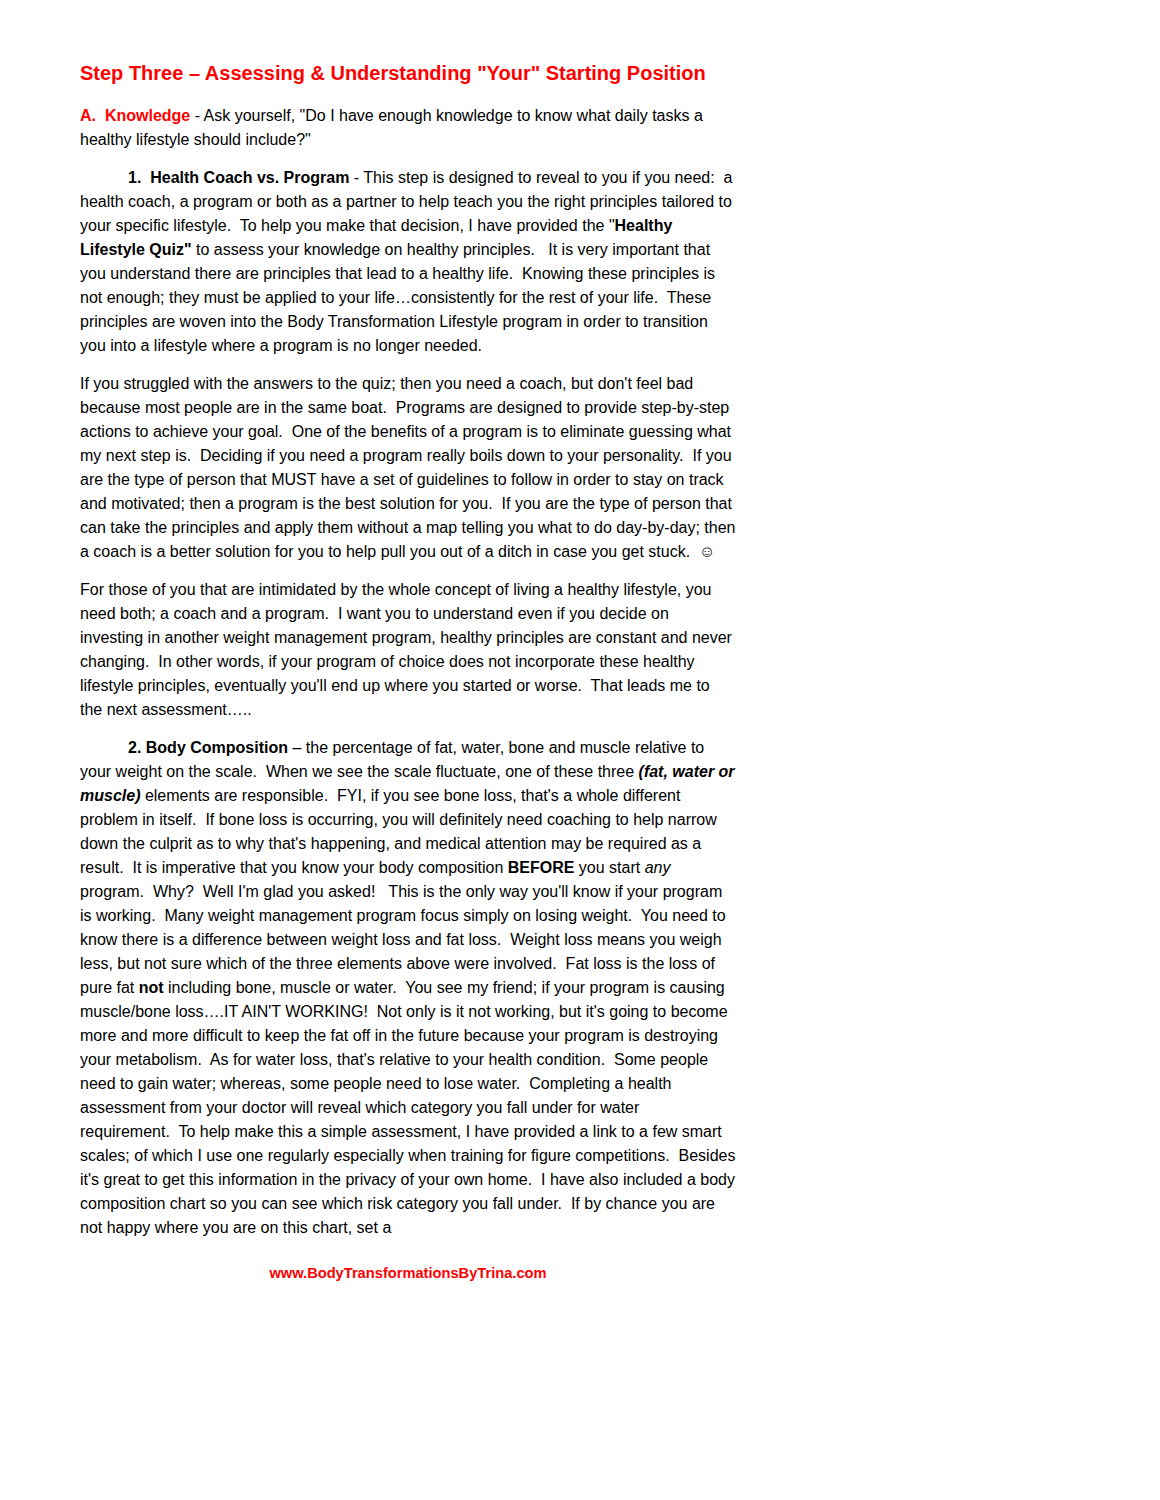Step Three – Assessing & Understanding "Your" Starting Position
A. Knowledge - Ask yourself, "Do I have enough knowledge to know what daily tasks a healthy lifestyle should include?"
1. Health Coach vs. Program - This step is designed to reveal to you if you need: a health coach, a program or both as a partner to help teach you the right principles tailored to your specific lifestyle. To help you make that decision, I have provided the "Healthy Lifestyle Quiz" to assess your knowledge on healthy principles. It is very important that you understand there are principles that lead to a healthy life. Knowing these principles is not enough; they must be applied to your life…consistently for the rest of your life. These principles are woven into the Body Transformation Lifestyle program in order to transition you into a lifestyle where a program is no longer needed.
If you struggled with the answers to the quiz; then you need a coach, but don't feel bad because most people are in the same boat. Programs are designed to provide step-by-step actions to achieve your goal. One of the benefits of a program is to eliminate guessing what my next step is. Deciding if you need a program really boils down to your personality. If you are the type of person that MUST have a set of guidelines to follow in order to stay on track and motivated; then a program is the best solution for you. If you are the type of person that can take the principles and apply them without a map telling you what to do day-by-day; then a coach is a better solution for you to help pull you out of a ditch in case you get stuck. ☺
For those of you that are intimidated by the whole concept of living a healthy lifestyle, you need both; a coach and a program. I want you to understand even if you decide on investing in another weight management program, healthy principles are constant and never changing. In other words, if your program of choice does not incorporate these healthy lifestyle principles, eventually you'll end up where you started or worse. That leads me to the next assessment…..
2. Body Composition – the percentage of fat, water, bone and muscle relative to your weight on the scale. When we see the scale fluctuate, one of these three (fat, water or muscle) elements are responsible. FYI, if you see bone loss, that's a whole different problem in itself. If bone loss is occurring, you will definitely need coaching to help narrow down the culprit as to why that's happening, and medical attention may be required as a result. It is imperative that you know your body composition BEFORE you start any program. Why? Well I'm glad you asked! This is the only way you'll know if your program is working. Many weight management program focus simply on losing weight. You need to know there is a difference between weight loss and fat loss. Weight loss means you weigh less, but not sure which of the three elements above were involved. Fat loss is the loss of pure fat not including bone, muscle or water. You see my friend; if your program is causing muscle/bone loss….IT AIN'T WORKING! Not only is it not working, but it's going to become more and more difficult to keep the fat off in the future because your program is destroying your metabolism. As for water loss, that's relative to your health condition. Some people need to gain water; whereas, some people need to lose water. Completing a health assessment from your doctor will reveal which category you fall under for water requirement. To help make this a simple assessment, I have provided a link to a few smart scales; of which I use one regularly especially when training for figure competitions. Besides it's great to get this information in the privacy of your own home. I have also included a body composition chart so you can see which risk category you fall under. If by chance you are not happy where you are on this chart, set a
www.BodyTransformationsByTrina.com